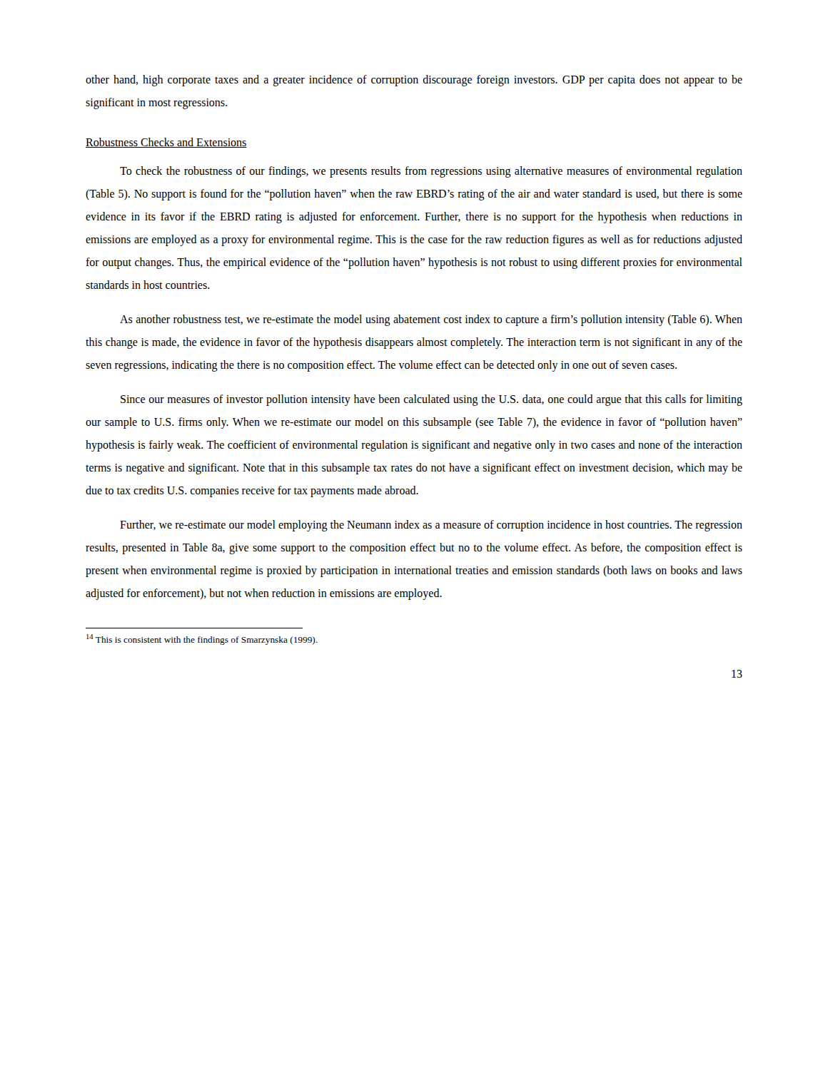other hand, high corporate taxes and a greater incidence of corruption discourage foreign investors. GDP per capita does not appear to be significant in most regressions.
Robustness Checks and Extensions
To check the robustness of our findings, we presents results from regressions using alternative measures of environmental regulation (Table 5). No support is found for the “pollution haven” when the raw EBRD’s rating of the air and water standard is used, but there is some evidence in its favor if the EBRD rating is adjusted for enforcement. Further, there is no support for the hypothesis when reductions in emissions are employed as a proxy for environmental regime. This is the case for the raw reduction figures as well as for reductions adjusted for output changes. Thus, the empirical evidence of the “pollution haven” hypothesis is not robust to using different proxies for environmental standards in host countries.
As another robustness test, we re-estimate the model using abatement cost index to capture a firm’s pollution intensity (Table 6). When this change is made, the evidence in favor of the hypothesis disappears almost completely. The interaction term is not significant in any of the seven regressions, indicating the there is no composition effect. The volume effect can be detected only in one out of seven cases.
Since our measures of investor pollution intensity have been calculated using the U.S. data, one could argue that this calls for limiting our sample to U.S. firms only. When we re-estimate our model on this subsample (see Table 7), the evidence in favor of “pollution haven” hypothesis is fairly weak. The coefficient of environmental regulation is significant and negative only in two cases and none of the interaction terms is negative and significant. Note that in this subsample tax rates do not have a significant effect on investment decision, which may be due to tax credits U.S. companies receive for tax payments made abroad.
Further, we re-estimate our model employing the Neumann index as a measure of corruption incidence in host countries. The regression results, presented in Table 8a, give some support to the composition effect but no to the volume effect. As before, the composition effect is present when environmental regime is proxied by participation in international treaties and emission standards (both laws on books and laws adjusted for enforcement), but not when reduction in emissions are employed.
14 This is consistent with the findings of Smarzynska (1999).
13